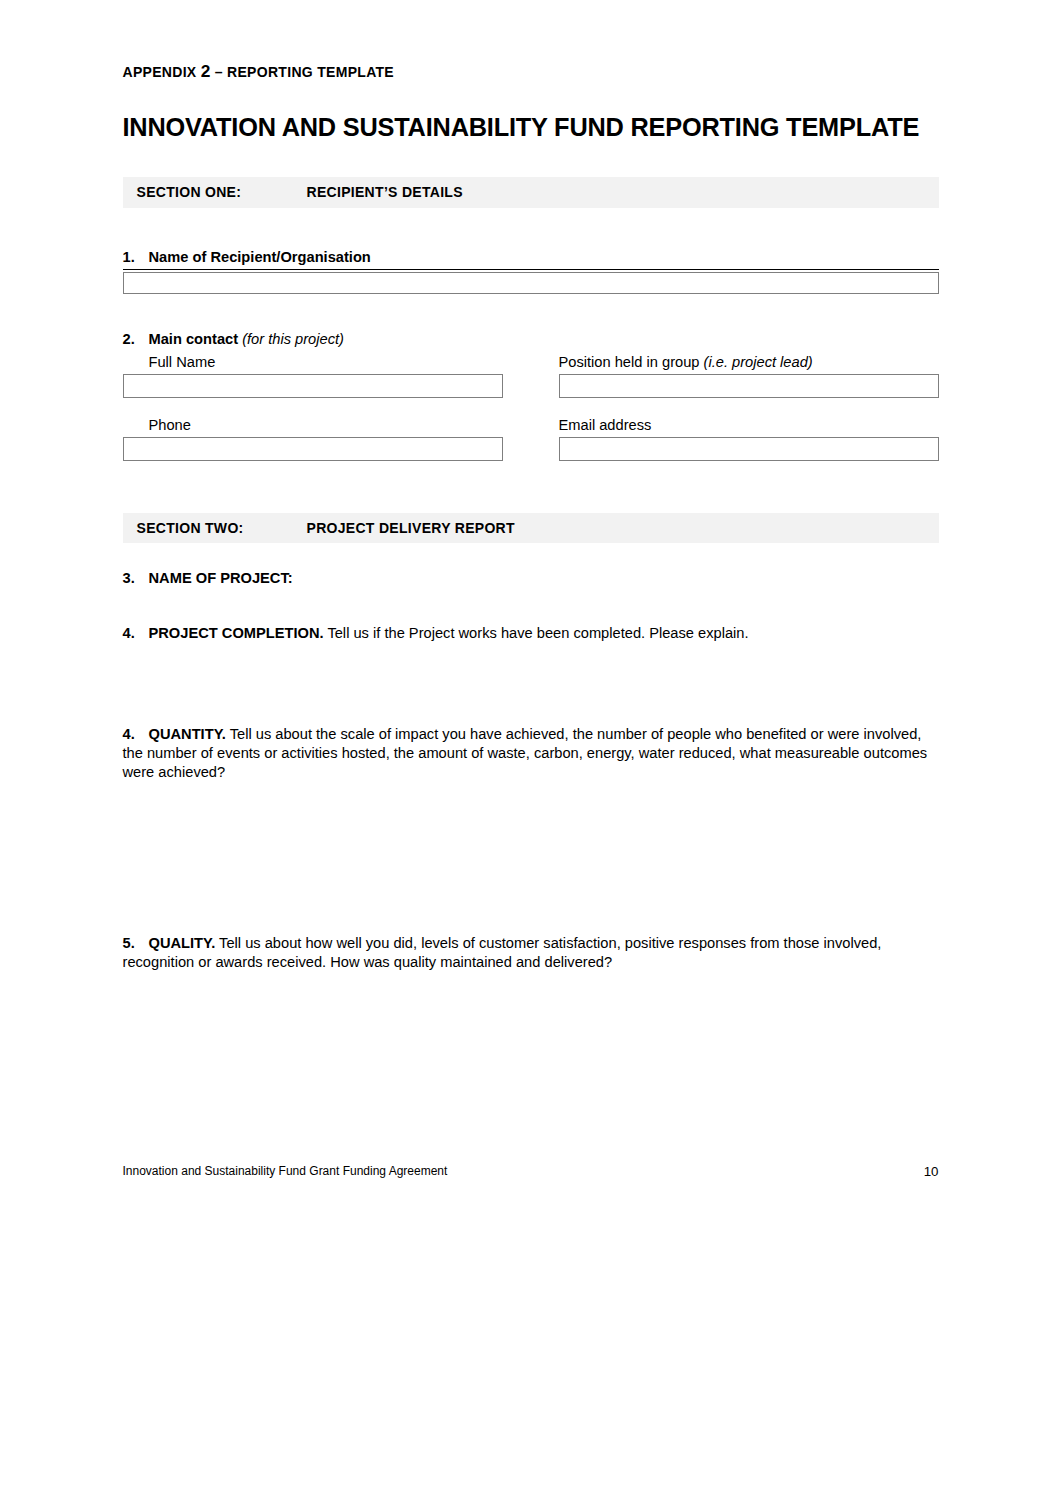APPENDIX 2 – REPORTING TEMPLATE
INNOVATION AND SUSTAINABILITY FUND REPORTING TEMPLATE
SECTION ONE: RECIPIENT’S DETAILS
1. Name of Recipient/Organisation
2. Main contact (for this project)
Full Name
Position held in group (i.e. project lead)
Phone
Email address
SECTION TWO: PROJECT DELIVERY REPORT
3. NAME OF PROJECT:
4. PROJECT COMPLETION. Tell us if the Project works have been completed. Please explain.
4. QUANTITY. Tell us about the scale of impact you have achieved, the number of people who benefited or were involved, the number of events or activities hosted, the amount of waste, carbon, energy, water reduced, what measureable outcomes were achieved?
5. QUALITY. Tell us about how well you did, levels of customer satisfaction, positive responses from those involved, recognition or awards received. How was quality maintained and delivered?
Innovation and Sustainability Fund Grant Funding Agreement
10